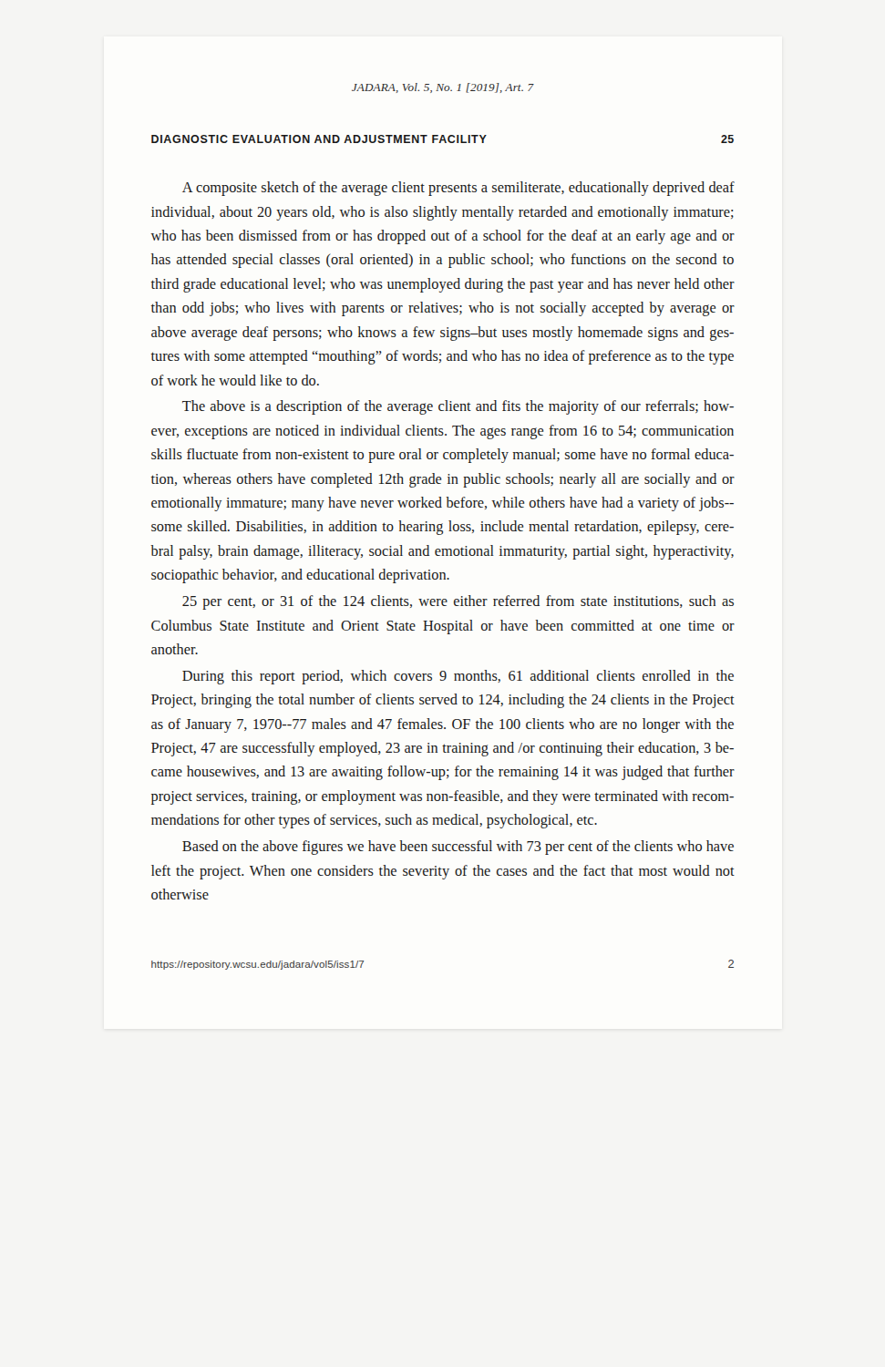JADARA, Vol. 5, No. 1 [2019], Art. 7
Diagnostic Evaluation and Adjustment Facility
25
A composite sketch of the average client presents a semiliterate, educationally deprived deaf individual, about 20 years old, who is also slightly mentally retarded and emotionally immature; who has been dismissed from or has dropped out of a school for the deaf at an early age and or has attended special classes (oral oriented) in a public school; who functions on the second to third grade educational level; who was unemployed during the past year and has never held other than odd jobs; who lives with parents or relatives; who is not socially accepted by average or above average deaf persons; who knows a few signs–but uses mostly homemade signs and gestures with some attempted “mouthing” of words; and who has no idea of preference as to the type of work he would like to do.
The above is a description of the average client and fits the majority of our referrals; however, exceptions are noticed in individual clients. The ages range from 16 to 54; communication skills fluctuate from non-existent to pure oral or completely manual; some have no formal education, whereas others have completed 12th grade in public schools; nearly all are socially and or emotionally immature; many have never worked before, while others have had a variety of jobs--some skilled. Disabilities, in addition to hearing loss, include mental retardation, epilepsy, cerebral palsy, brain damage, illiteracy, social and emotional immaturity, partial sight, hyperactivity, sociopathic behavior, and educational deprivation.
25 per cent, or 31 of the 124 clients, were either referred from state institutions, such as Columbus State Institute and Orient State Hospital or have been committed at one time or another.
During this report period, which covers 9 months, 61 additional clients enrolled in the Project, bringing the total number of clients served to 124, including the 24 clients in the Project as of January 7, 1970--77 males and 47 females. OF the 100 clients who are no longer with the Project, 47 are successfully employed, 23 are in training and /or continuing their education, 3 became housewives, and 13 are awaiting follow-up; for the remaining 14 it was judged that further project services, training, or employment was non-feasible, and they were terminated with recommendations for other types of services, such as medical, psychological, etc.
Based on the above figures we have been successful with 73 per cent of the clients who have left the project. When one considers the severity of the cases and the fact that most would not otherwise
https://repository.wcsu.edu/jadara/vol5/iss1/7 2